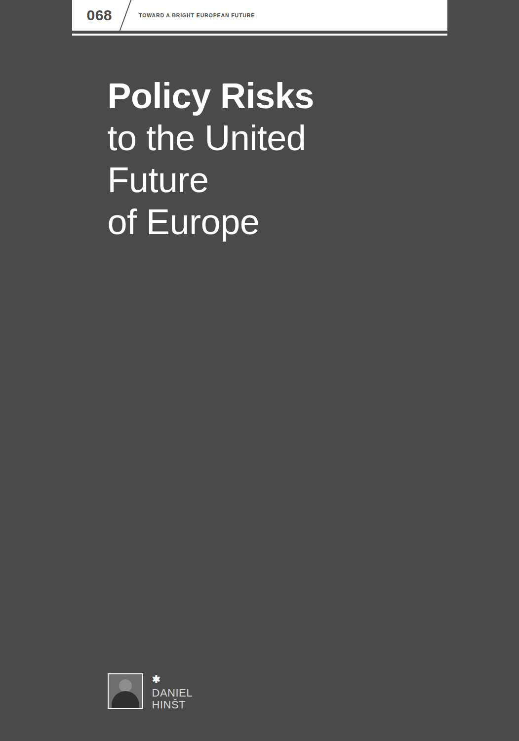068
Toward a Bright European Future
Policy Risks
to the United
Future
of Europe
✱ Daniel
Hinšt